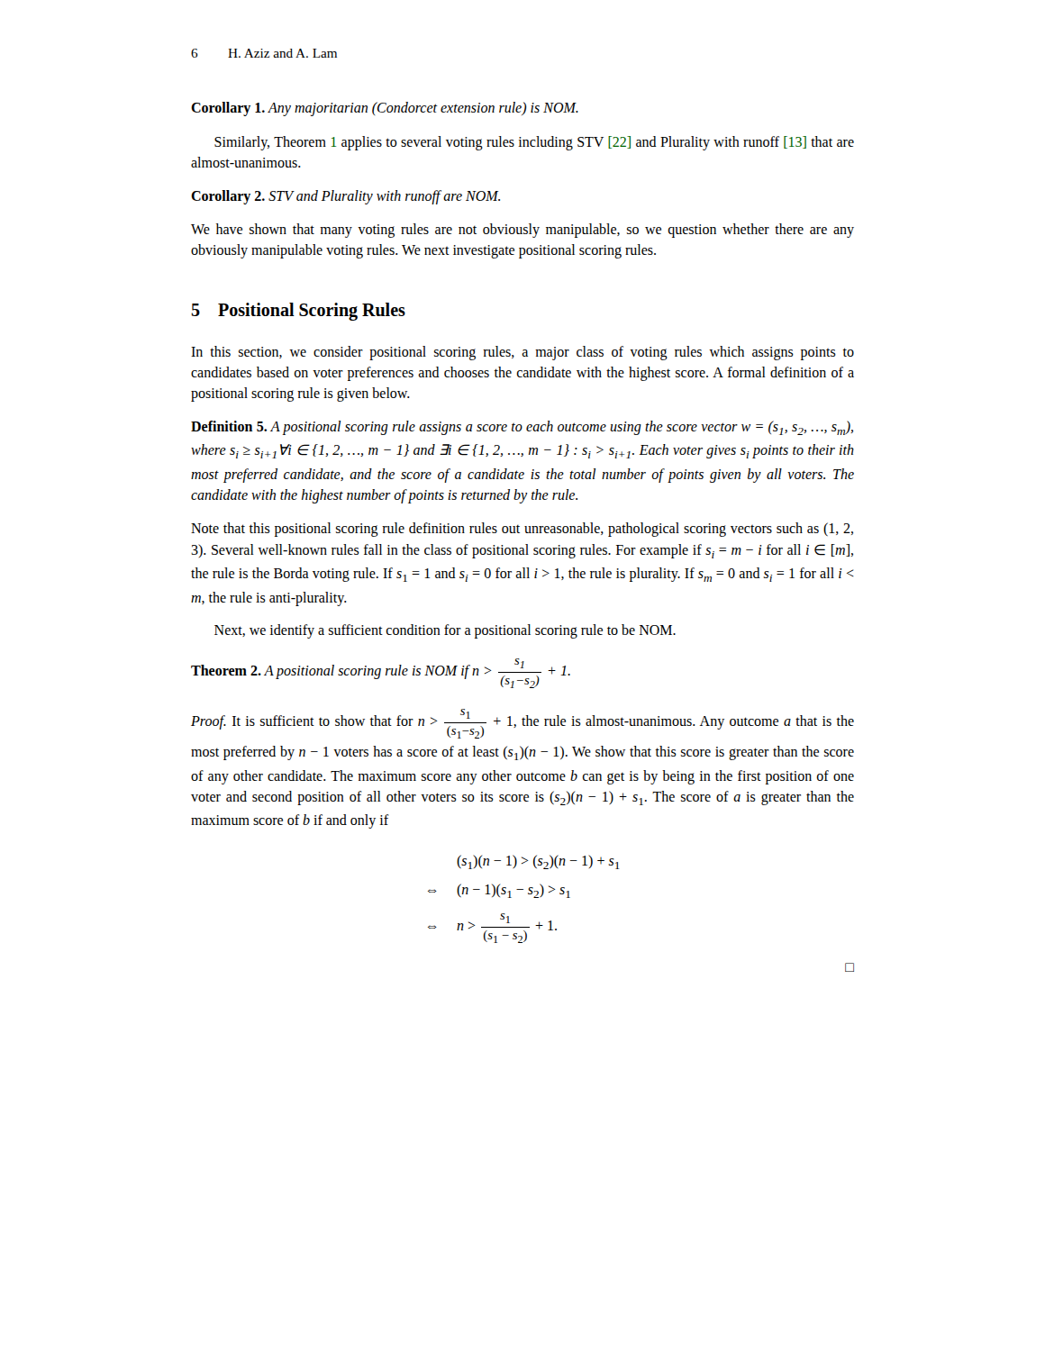6 H. Aziz and A. Lam
Corollary 1. Any majoritarian (Condorcet extension rule) is NOM.
Similarly, Theorem 1 applies to several voting rules including STV [22] and Plurality with runoff [13] that are almost-unanimous.
Corollary 2. STV and Plurality with runoff are NOM.
We have shown that many voting rules are not obviously manipulable, so we question whether there are any obviously manipulable voting rules. We next investigate positional scoring rules.
5 Positional Scoring Rules
In this section, we consider positional scoring rules, a major class of voting rules which assigns points to candidates based on voter preferences and chooses the candidate with the highest score. A formal definition of a positional scoring rule is given below.
Definition 5. A positional scoring rule assigns a score to each outcome using the score vector w = (s1, s2, …, sm), where si ≥ si+1∀i ∈ {1, 2, …, m − 1} and ∃i ∈ {1, 2, …, m − 1} : si > si+1. Each voter gives si points to their ith most preferred candidate, and the score of a candidate is the total number of points given by all voters. The candidate with the highest number of points is returned by the rule.
Note that this positional scoring rule definition rules out unreasonable, pathological scoring vectors such as (1, 2, 3). Several well-known rules fall in the class of positional scoring rules. For example if si = m − i for all i ∈ [m], the rule is the Borda voting rule. If s1 = 1 and si = 0 for all i > 1, the rule is plurality. If sm = 0 and si = 1 for all i < m, the rule is anti-plurality.
Next, we identify a sufficient condition for a positional scoring rule to be NOM.
Theorem 2. A positional scoring rule is NOM if n > s1(s1−s2) + 1.
Proof. It is sufficient to show that for n > s1(s1−s2) + 1, the rule is almost-unanimous. Any outcome a that is the most preferred by n − 1 voters has a score of at least (s1)(n − 1). We show that this score is greater than the score of any other candidate. The maximum score any other outcome b can get is by being in the first position of one voter and second position of all other voters so its score is (s2)(n − 1) + s1. The score of a is greater than the maximum score of b if and only if
(s1)(n − 1) > (s2)(n − 1) + s1
⇔(n − 1)(s1 − s2) > s1
⇔n > s1(s1 − s2) + 1.
□